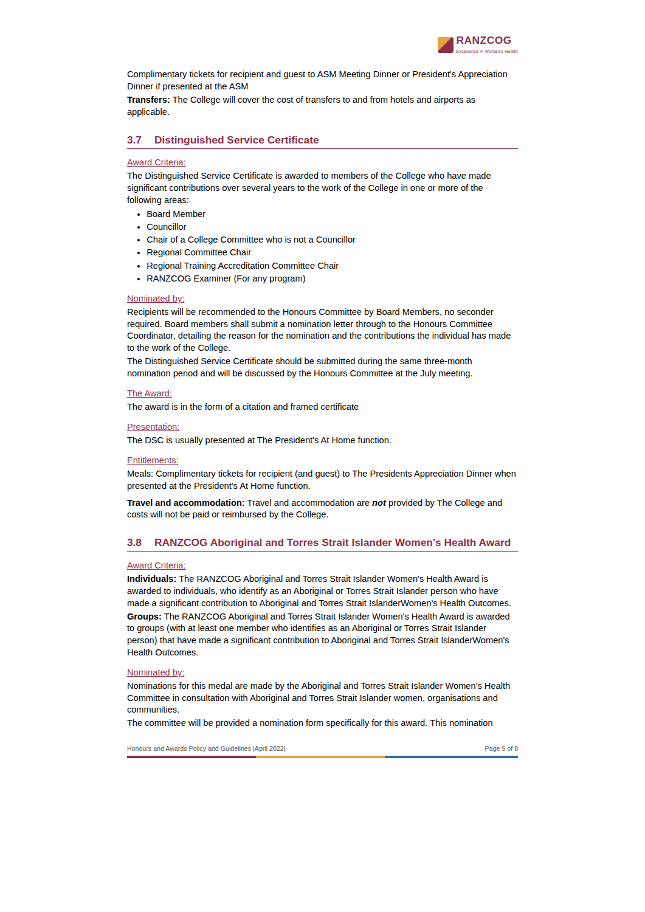RANZCOG
Excellence in Women's Health
Complimentary tickets for recipient and guest to ASM Meeting Dinner or President's Appreciation Dinner if presented at the ASM
Transfers: The College will cover the cost of transfers to and from hotels and airports as applicable.
3.7 Distinguished Service Certificate
Award Criteria:
The Distinguished Service Certificate is awarded to members of the College who have made significant contributions over several years to the work of the College in one or more of the following areas:
Board Member
Councillor
Chair of a College Committee who is not a Councillor
Regional Committee Chair
Regional Training Accreditation Committee Chair
RANZCOG Examiner (For any program)
Nominated by:
Recipients will be recommended to the Honours Committee by Board Members, no seconder required. Board members shall submit a nomination letter through to the Honours Committee Coordinator, detailing the reason for the nomination and the contributions the individual has made to the work of the College.
The Distinguished Service Certificate should be submitted during the same three-month nomination period and will be discussed by the Honours Committee at the July meeting.
The Award:
The award is in the form of a citation and framed certificate
Presentation:
The DSC is usually presented at The President's At Home function.
Entitlements:
Meals: Complimentary tickets for recipient (and guest) to The Presidents Appreciation Dinner when presented at the President's At Home function.
Travel and accommodation: Travel and accommodation are not provided by The College and costs will not be paid or reimbursed by the College.
3.8 RANZCOG Aboriginal and Torres Strait Islander Women's Health Award
Award Criteria:
Individuals: The RANZCOG Aboriginal and Torres Strait Islander Women's Health Award is awarded to individuals, who identify as an Aboriginal or Torres Strait Islander person who have made a significant contribution to Aboriginal and Torres Strait IslanderWomen's Health Outcomes.
Groups: The RANZCOG Aboriginal and Torres Strait Islander Women's Health Award is awarded to groups (with at least one member who identifies as an Aboriginal or Torres Strait Islander person) that have made a significant contribution to Aboriginal and Torres Strait IslanderWomen's Health Outcomes.
Nominated by:
Nominations for this medal are made by the Aboriginal and Torres Strait Islander Women's Health Committee in consultation with Aboriginal and Torres Strait Islander women, organisations and communities.
The committee will be provided a nomination form specifically for this award. This nomination
Honours and Awards Policy and Guidelines |April 2022| Page 5 of 8